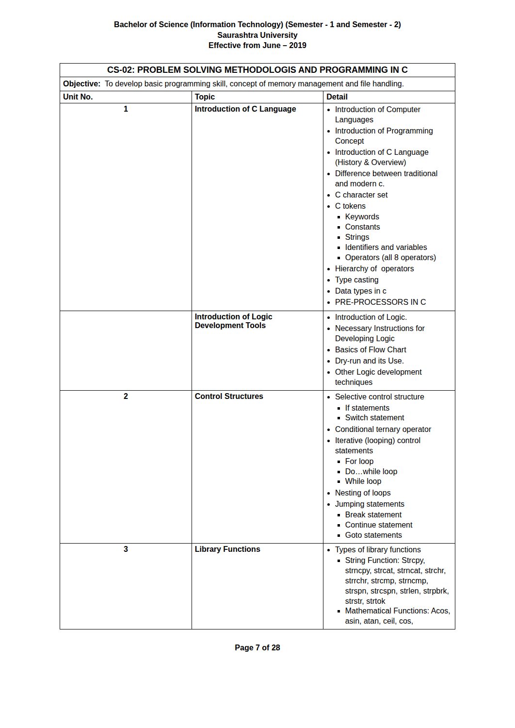Bachelor of Science (Information Technology) (Semester - 1 and Semester - 2)
Saurashtra University
Effective from June – 2019
| CS-02: PROBLEM SOLVING METHODOLOGIS AND PROGRAMMING IN C |
| Objective: To develop basic programming skill, concept of memory management and file handling. |
| Unit No. | Topic | Detail |
| 1 | Introduction of C Language | Introduction of Computer Languages Introduction of Programming Concept Introduction of C Language (History & Overview) Difference between traditional and modern c. C character set C tokens Keywords Constants Strings Identifiers and variables Operators (all 8 operators) Hierarchy of operators Type casting Data types in c PRE-PROCESSORS IN C |
| | Introduction of Logic Development Tools | Introduction of Logic. Necessary Instructions for Developing Logic Basics of Flow Chart Dry-run and its Use. Other Logic development techniques |
| 2 | Control Structures | Selective control structure If statements Switch statement Conditional ternary operator Iterative (looping) control statements For loop Do…while loop While loop Nesting of loops Jumping statements Break statement Continue statement Goto statements |
| 3 | Library Functions | Types of library functions String Function: Strcpy, strncpy, strcat, strncat, strchr, strrchr, strcmp, strncmp, strspn, strcspn, strlen, strpbrk, strstr, strtok Mathematical Functions: Acos, asin, atan, ceil, cos, |
Page 7 of 28